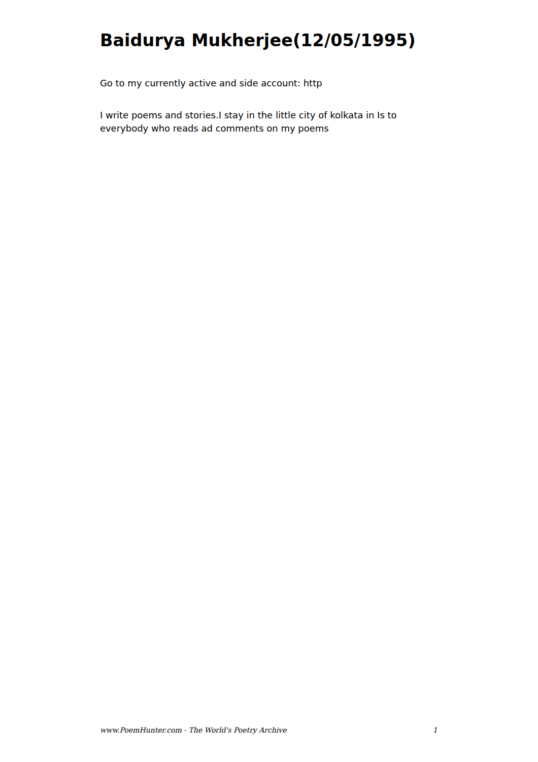Baidurya Mukherjee(12/05/1995)
Go to my currently active and side account: http
I write poems and stories.I stay in the little city of kolkata in Is to everybody who reads ad comments on my poems
www.PoemHunter.com - The World's Poetry Archive 1